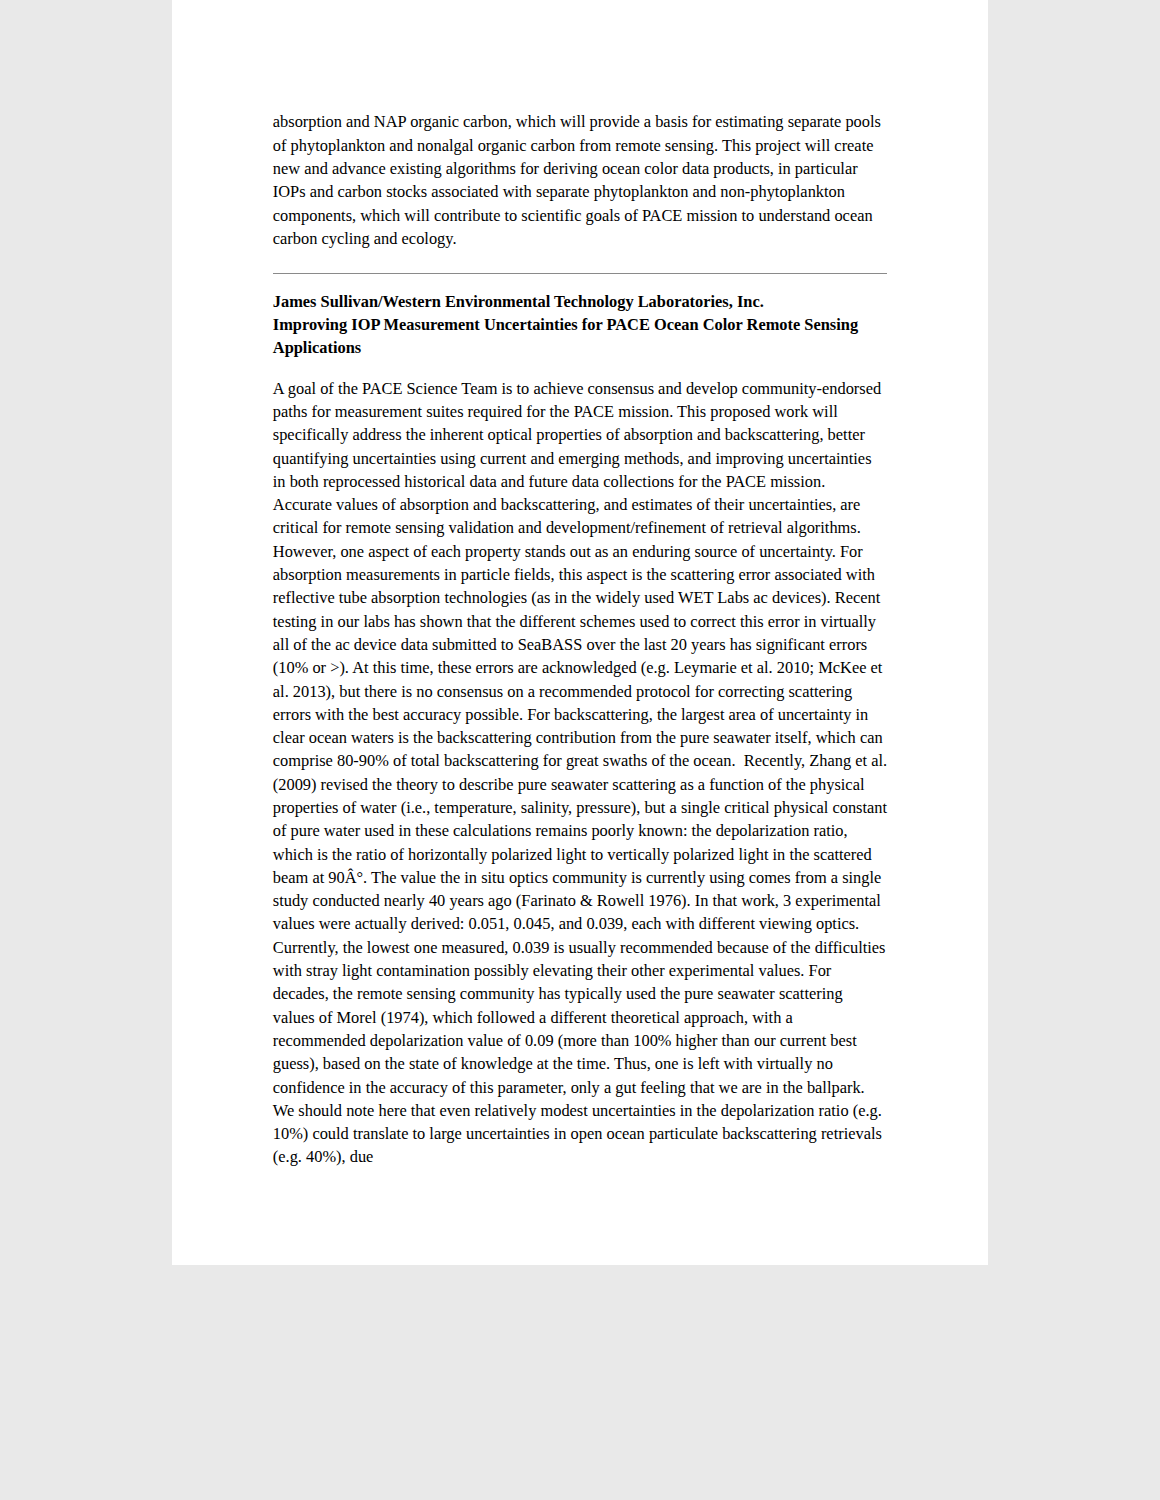absorption and NAP organic carbon, which will provide a basis for estimating separate pools of phytoplankton and nonalgal organic carbon from remote sensing. This project will create new and advance existing algorithms for deriving ocean color data products, in particular IOPs and carbon stocks associated with separate phytoplankton and non-phytoplankton components, which will contribute to scientific goals of PACE mission to understand ocean carbon cycling and ecology.
James Sullivan/Western Environmental Technology Laboratories, Inc.
Improving IOP Measurement Uncertainties for PACE Ocean Color Remote Sensing Applications
A goal of the PACE Science Team is to achieve consensus and develop community-endorsed paths for measurement suites required for the PACE mission. This proposed work will specifically address the inherent optical properties of absorption and backscattering, better quantifying uncertainties using current and emerging methods, and improving uncertainties in both reprocessed historical data and future data collections for the PACE mission. Accurate values of absorption and backscattering, and estimates of their uncertainties, are critical for remote sensing validation and development/refinement of retrieval algorithms. However, one aspect of each property stands out as an enduring source of uncertainty. For absorption measurements in particle fields, this aspect is the scattering error associated with reflective tube absorption technologies (as in the widely used WET Labs ac devices). Recent testing in our labs has shown that the different schemes used to correct this error in virtually all of the ac device data submitted to SeaBASS over the last 20 years has significant errors (10% or >). At this time, these errors are acknowledged (e.g. Leymarie et al. 2010; McKee et al. 2013), but there is no consensus on a recommended protocol for correcting scattering errors with the best accuracy possible. For backscattering, the largest area of uncertainty in clear ocean waters is the backscattering contribution from the pure seawater itself, which can comprise 80-90% of total backscattering for great swaths of the ocean. Recently, Zhang et al. (2009) revised the theory to describe pure seawater scattering as a function of the physical properties of water (i.e., temperature, salinity, pressure), but a single critical physical constant of pure water used in these calculations remains poorly known: the depolarization ratio, which is the ratio of horizontally polarized light to vertically polarized light in the scattered beam at 90Â°. The value the in situ optics community is currently using comes from a single study conducted nearly 40 years ago (Farinato & Rowell 1976). In that work, 3 experimental values were actually derived: 0.051, 0.045, and 0.039, each with different viewing optics. Currently, the lowest one measured, 0.039 is usually recommended because of the difficulties with stray light contamination possibly elevating their other experimental values. For decades, the remote sensing community has typically used the pure seawater scattering values of Morel (1974), which followed a different theoretical approach, with a recommended depolarization value of 0.09 (more than 100% higher than our current best guess), based on the state of knowledge at the time. Thus, one is left with virtually no confidence in the accuracy of this parameter, only a gut feeling that we are in the ballpark. We should note here that even relatively modest uncertainties in the depolarization ratio (e.g. 10%) could translate to large uncertainties in open ocean particulate backscattering retrievals (e.g. 40%), due